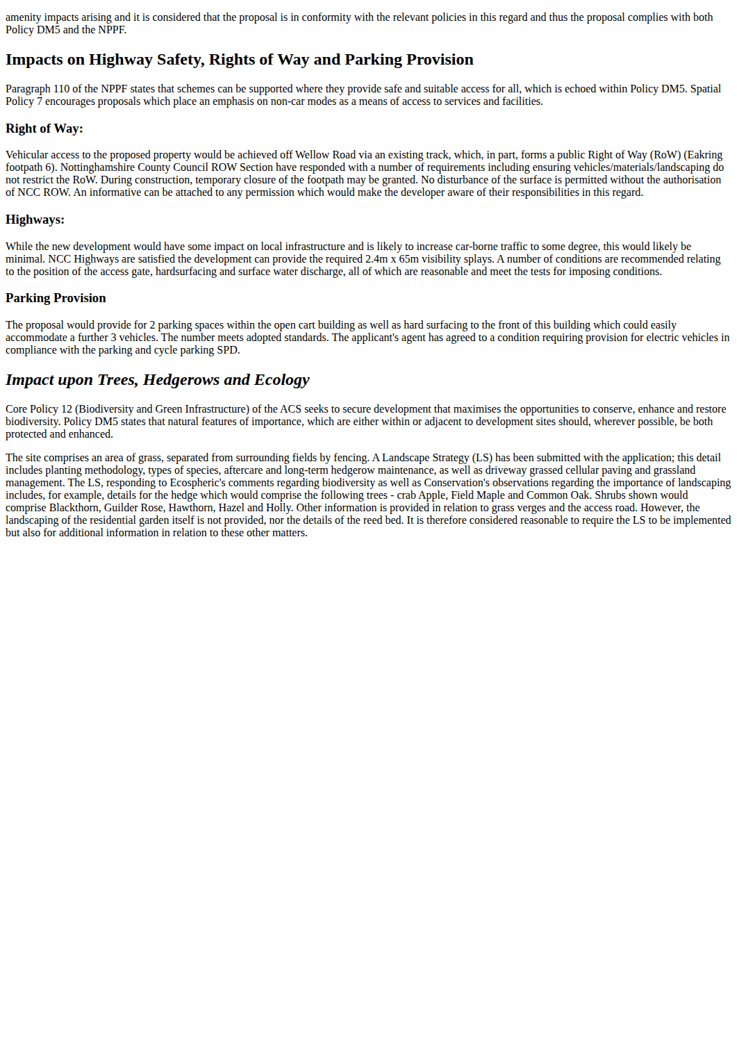amenity impacts arising and it is considered that the proposal is in conformity with the relevant policies in this regard and thus the proposal complies with both Policy DM5 and the NPPF.
Impacts on Highway Safety, Rights of Way and Parking Provision
Paragraph 110 of the NPPF states that schemes can be supported where they provide safe and suitable access for all, which is echoed within Policy DM5. Spatial Policy 7 encourages proposals which place an emphasis on non-car modes as a means of access to services and facilities.
Right of Way:
Vehicular access to the proposed property would be achieved off Wellow Road via an existing track, which, in part, forms a public Right of Way (RoW) (Eakring footpath 6). Nottinghamshire County Council ROW Section have responded with a number of requirements including ensuring vehicles/materials/landscaping do not restrict the RoW. During construction, temporary closure of the footpath may be granted. No disturbance of the surface is permitted without the authorisation of NCC ROW. An informative can be attached to any permission which would make the developer aware of their responsibilities in this regard.
Highways:
While the new development would have some impact on local infrastructure and is likely to increase car-borne traffic to some degree, this would likely be minimal. NCC Highways are satisfied the development can provide the required 2.4m x 65m visibility splays. A number of conditions are recommended relating to the position of the access gate, hardsurfacing and surface water discharge, all of which are reasonable and meet the tests for imposing conditions.
Parking Provision
The proposal would provide for 2 parking spaces within the open cart building as well as hard surfacing to the front of this building which could easily accommodate a further 3 vehicles. The number meets adopted standards. The applicant's agent has agreed to a condition requiring provision for electric vehicles in compliance with the parking and cycle parking SPD.
Impact upon Trees, Hedgerows and Ecology
Core Policy 12 (Biodiversity and Green Infrastructure) of the ACS seeks to secure development that maximises the opportunities to conserve, enhance and restore biodiversity. Policy DM5 states that natural features of importance, which are either within or adjacent to development sites should, wherever possible, be both protected and enhanced.
The site comprises an area of grass, separated from surrounding fields by fencing. A Landscape Strategy (LS) has been submitted with the application; this detail includes planting methodology, types of species, aftercare and long-term hedgerow maintenance, as well as driveway grassed cellular paving and grassland management. The LS, responding to Ecospheric's comments regarding biodiversity as well as Conservation's observations regarding the importance of landscaping includes, for example, details for the hedge which would comprise the following trees - crab Apple, Field Maple and Common Oak. Shrubs shown would comprise Blackthorn, Guilder Rose, Hawthorn, Hazel and Holly. Other information is provided in relation to grass verges and the access road. However, the landscaping of the residential garden itself is not provided, nor the details of the reed bed. It is therefore considered reasonable to require the LS to be implemented but also for additional information in relation to these other matters.